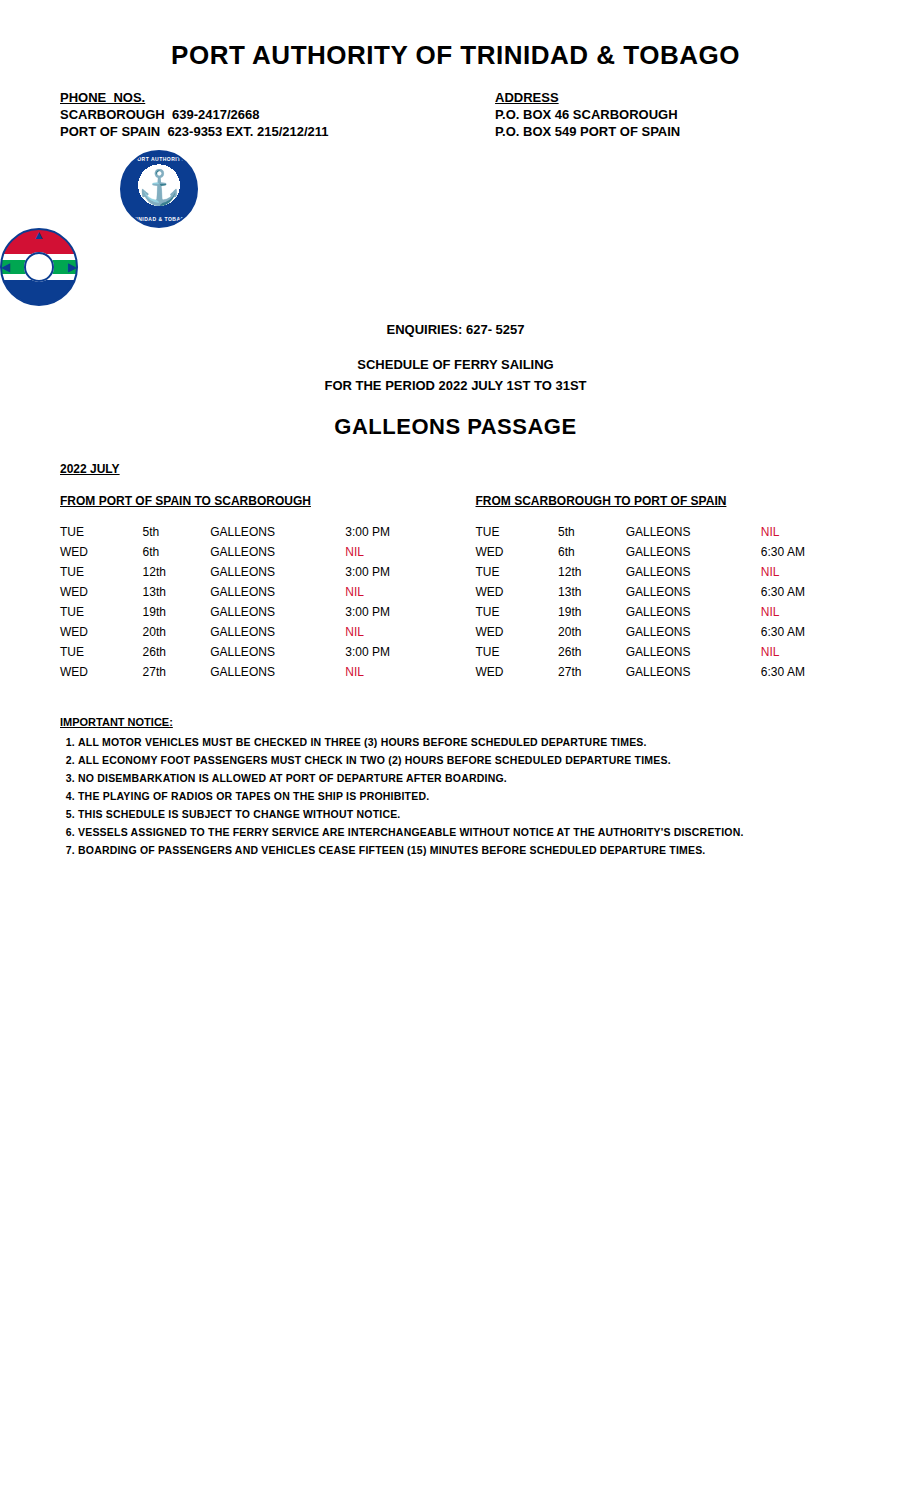PORT AUTHORITY OF TRINIDAD & TOBAGO
| PHONE NOS. | ADDRESS |
| SCARBOROUGH 639-2417/2668 | P.O. BOX 46 SCARBOROUGH |
| PORT OF SPAIN 623-9353 EXT. 215/212/211 | P.O. BOX 549 PORT OF SPAIN |
PORT AUTHORITY
TRINIDAD & TOBAGO
▲ ▼ ◀ ▶
ENQUIRIES: 627- 5257
SCHEDULE OF FERRY SAILING
FOR THE PERIOD 2022 JULY 1ST TO 31ST
GALLEONS PASSAGE
2022 JULY
| FROM PORT OF SPAIN TO SCARBOROUGH / TUE / 5th / GALLEONS / 3:00 PM / / WED / 6th / GALLEONS / NIL / / TUE / 12th / GALLEONS / 3:00 PM / / WED / 13th / GALLEONS / NIL / / TUE / 19th / GALLEONS / 3:00 PM / / WED / 20th / GALLEONS / NIL / / TUE / 26th / GALLEONS / 3:00 PM / / WED / 27th / GALLEONS / NIL / | | FROM SCARBOROUGH TO PORT OF SPAIN / TUE / 5th / GALLEONS / NIL / / WED / 6th / GALLEONS / 6:30 AM / / TUE / 12th / GALLEONS / NIL / / WED / 13th / GALLEONS / 6:30 AM / / TUE / 19th / GALLEONS / NIL / / WED / 20th / GALLEONS / 6:30 AM / / TUE / 26th / GALLEONS / NIL / / WED / 27th / GALLEONS / 6:30 AM / |
IMPORTANT NOTICE:
ALL MOTOR VEHICLES MUST BE CHECKED IN THREE (3) HOURS BEFORE SCHEDULED DEPARTURE TIMES.
ALL ECONOMY FOOT PASSENGERS MUST CHECK IN TWO (2) HOURS BEFORE SCHEDULED DEPARTURE TIMES.
NO DISEMBARKATION IS ALLOWED AT PORT OF DEPARTURE AFTER BOARDING.
THE PLAYING OF RADIOS OR TAPES ON THE SHIP IS PROHIBITED.
THIS SCHEDULE IS SUBJECT TO CHANGE WITHOUT NOTICE.
VESSELS ASSIGNED TO THE FERRY SERVICE ARE INTERCHANGEABLE WITHOUT NOTICE AT THE AUTHORITY'S DISCRETION.
BOARDING OF PASSENGERS AND VEHICLES CEASE FIFTEEN (15) MINUTES BEFORE SCHEDULED DEPARTURE TIMES.